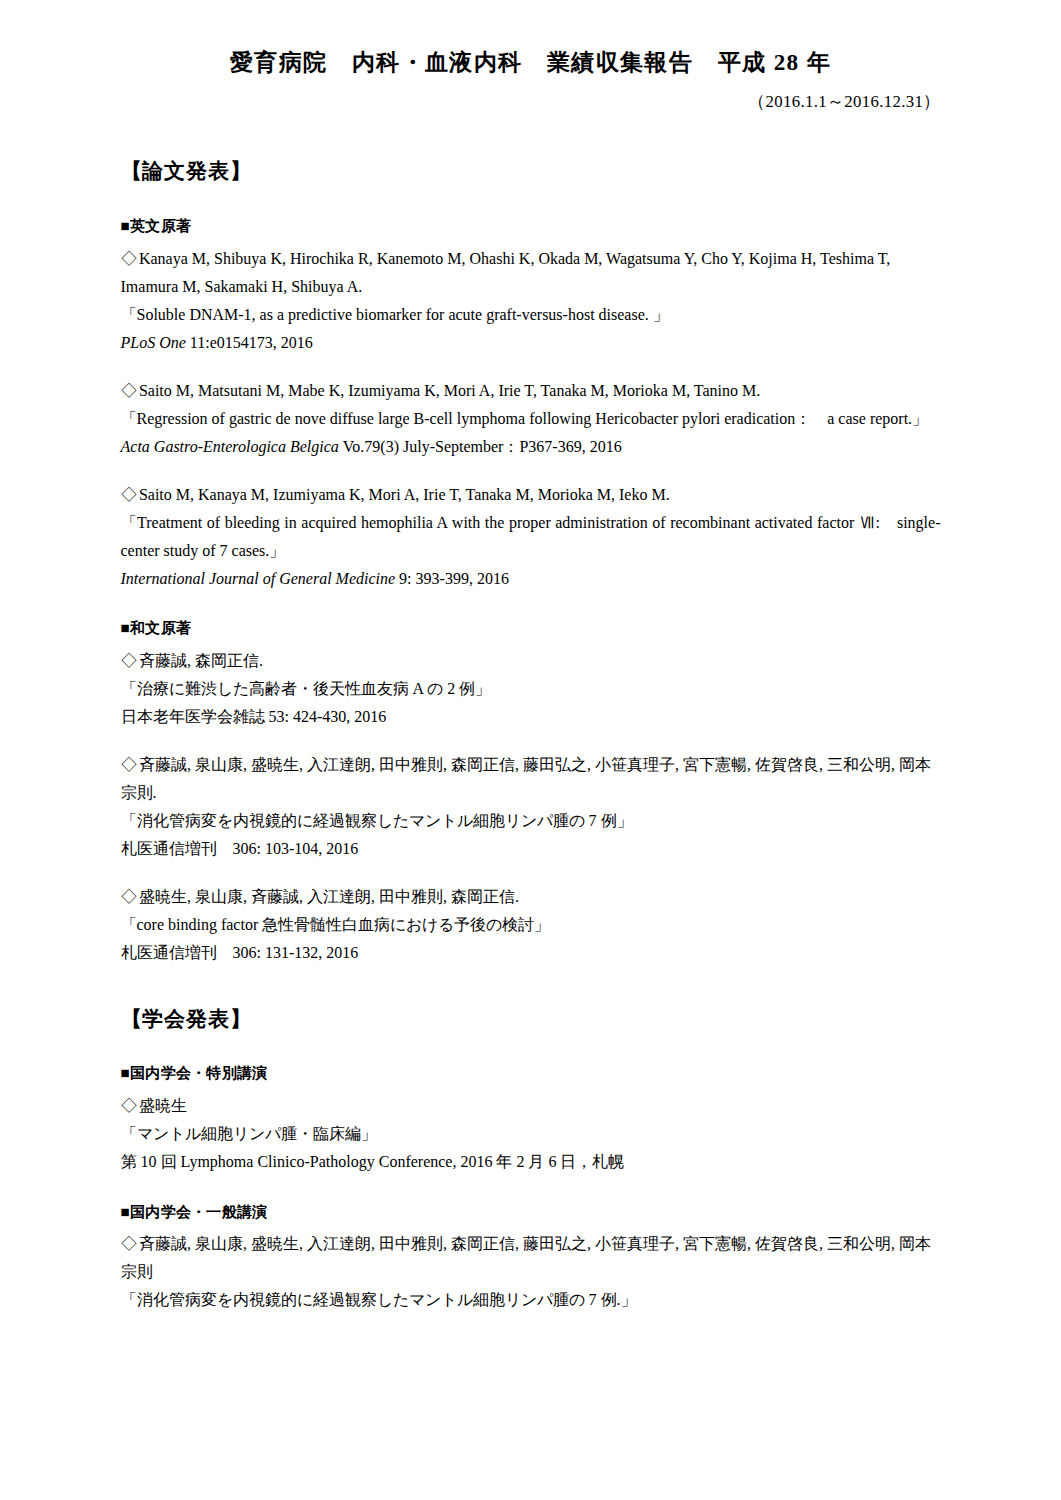愛育病院　内科・血液内科　業績収集報告　平成 28 年
（2016.1.1～2016.12.31）
【論文発表】
■英文原著
Kanaya M, Shibuya K, Hirochika R, Kanemoto M, Ohashi K, Okada M, Wagatsuma Y, Cho Y, Kojima H, Teshima T, Imamura M, Sakamaki H, Shibuya A.
「Soluble DNAM-1, as a predictive biomarker for acute graft-versus-host disease. 」
PLoS One 11:e0154173, 2016
Saito M, Matsutani M, Mabe K, Izumiyama K, Mori A, Irie T, Tanaka M, Morioka M, Tanino M.
「Regression of gastric de nove diffuse large B-cell lymphoma following Hericobacter pylori eradication：　a case report.」
Acta Gastro-Enterologica Belgica Vo.79(3) July-September：P367-369, 2016
Saito M, Kanaya M, Izumiyama K, Mori A, Irie T, Tanaka M, Morioka M, Ieko M.
「Treatment of bleeding in acquired hemophilia A with the proper administration of recombinant activated factor Ⅶ:　single-center study of 7 cases.」
International Journal of General Medicine 9: 393-399, 2016
■和文原著
斉藤誠, 森岡正信.
「治療に難渋した高齢者・後天性血友病 A の 2 例」
日本老年医学会雑誌 53: 424-430, 2016
斉藤誠, 泉山康, 盛暁生, 入江達朗, 田中雅則, 森岡正信, 藤田弘之, 小笹真理子, 宮下憲暢, 佐賀啓良, 三和公明, 岡本宗則.
「消化管病変を内視鏡的に経過観察したマントル細胞リンパ腫の 7 例」
札医通信増刊　306: 103-104, 2016
盛暁生, 泉山康, 斉藤誠, 入江達朗, 田中雅則, 森岡正信.
「core binding factor 急性骨髄性白血病における予後の検討」
札医通信増刊　306: 131-132, 2016
【学会発表】
■国内学会・特別講演
盛暁生
「マントル細胞リンパ腫・臨床編」
第 10 回 Lymphoma Clinico-Pathology Conference, 2016 年 2 月 6 日，札幌
■国内学会・一般講演
斉藤誠, 泉山康, 盛暁生, 入江達朗, 田中雅則, 森岡正信, 藤田弘之, 小笹真理子, 宮下憲暢, 佐賀啓良, 三和公明, 岡本宗則
「消化管病変を内視鏡的に経過観察したマントル細胞リンパ腫の 7 例.」